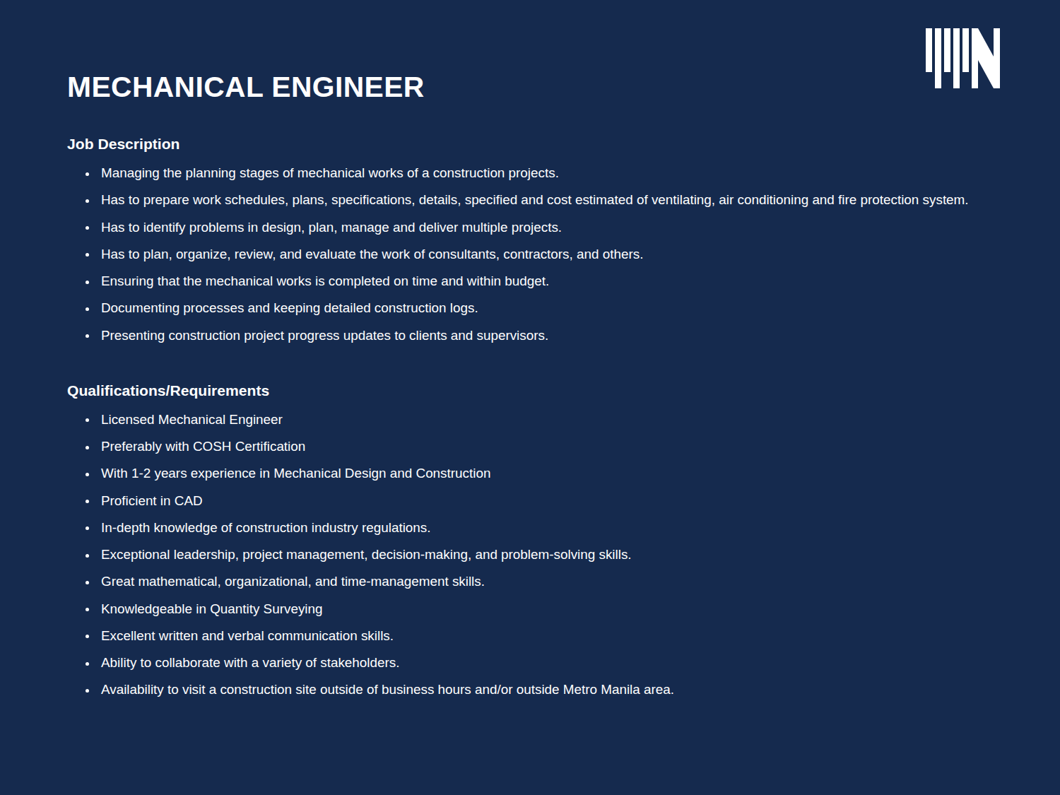MECHANICAL ENGINEER
Job Description
Managing the planning stages of mechanical works of a construction projects.
Has to prepare work schedules, plans, specifications, details, specified and cost estimated of ventilating, air conditioning and fire protection system.
Has to identify problems in design, plan, manage and deliver multiple projects.
Has to plan, organize, review, and evaluate the work of consultants, contractors, and others.
Ensuring that the mechanical works is completed on time and within budget.
Documenting processes and keeping detailed construction logs.
Presenting construction project progress updates to clients and supervisors.
Qualifications/Requirements
Licensed Mechanical Engineer
Preferably with COSH Certification
With 1-2 years experience in Mechanical Design and Construction
Proficient in CAD
In-depth knowledge of construction industry regulations.
Exceptional leadership, project management, decision-making, and problem-solving skills.
Great mathematical, organizational, and time-management skills.
Knowledgeable in Quantity Surveying
Excellent written and verbal communication skills.
Ability to collaborate with a variety of stakeholders.
Availability to visit a construction site outside of business hours and/or outside Metro Manila area.